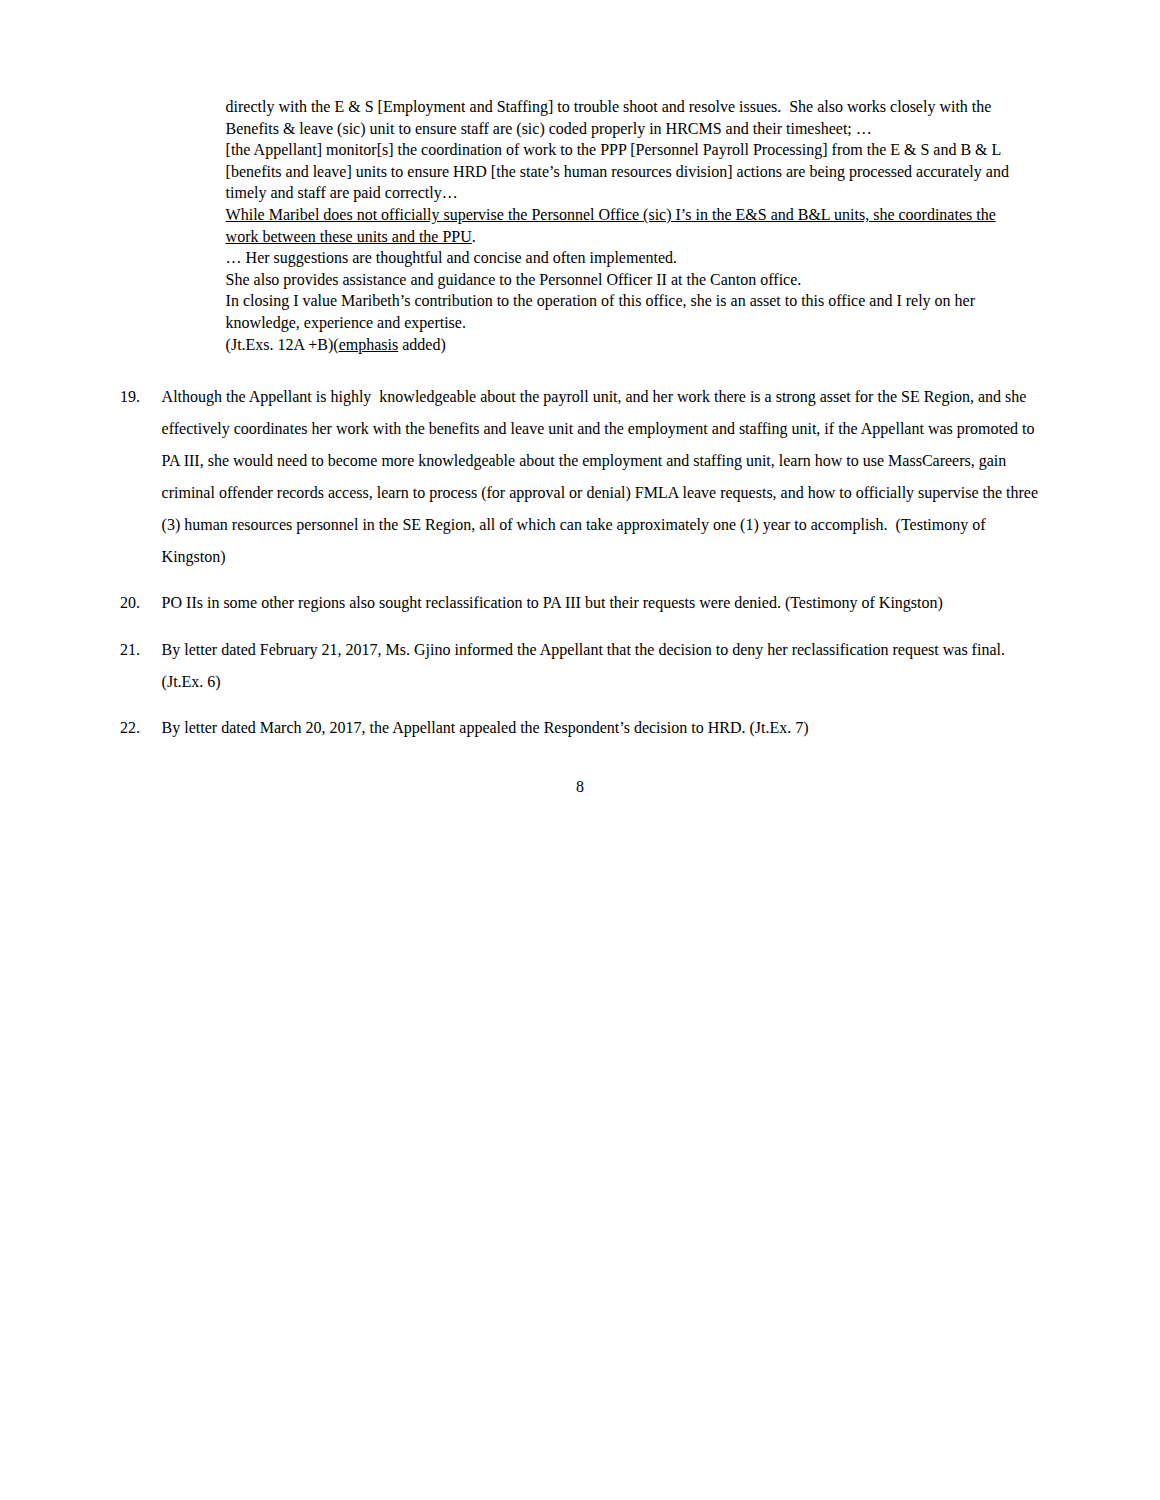directly with the E & S [Employment and Staffing] to trouble shoot and resolve issues. She also works closely with the Benefits & leave (sic) unit to ensure staff are (sic) coded properly in HRCMS and their timesheet; …
[the Appellant] monitor[s] the coordination of work to the PPP [Personnel Payroll Processing] from the E & S and B & L [benefits and leave] units to ensure HRD [the state’s human resources division] actions are being processed accurately and timely and staff are paid correctly…
While Maribel does not officially supervise the Personnel Office (sic) I’s in the E&S and B&L units, she coordinates the work between these units and the PPU.
… Her suggestions are thoughtful and concise and often implemented.
She also provides assistance and guidance to the Personnel Officer II at the Canton office.
In closing I value Maribeth’s contribution to the operation of this office, she is an asset to this office and I rely on her knowledge, experience and expertise.
(Jt.Exs. 12A +B)(emphasis added)
19. Although the Appellant is highly knowledgeable about the payroll unit, and her work there is a strong asset for the SE Region, and she effectively coordinates her work with the benefits and leave unit and the employment and staffing unit, if the Appellant was promoted to PA III, she would need to become more knowledgeable about the employment and staffing unit, learn how to use MassCareers, gain criminal offender records access, learn to process (for approval or denial) FMLA leave requests, and how to officially supervise the three (3) human resources personnel in the SE Region, all of which can take approximately one (1) year to accomplish. (Testimony of Kingston)
20. PO IIs in some other regions also sought reclassification to PA III but their requests were denied. (Testimony of Kingston)
21. By letter dated February 21, 2017, Ms. Gjino informed the Appellant that the decision to deny her reclassification request was final. (Jt.Ex. 6)
22. By letter dated March 20, 2017, the Appellant appealed the Respondent’s decision to HRD. (Jt.Ex. 7)
8